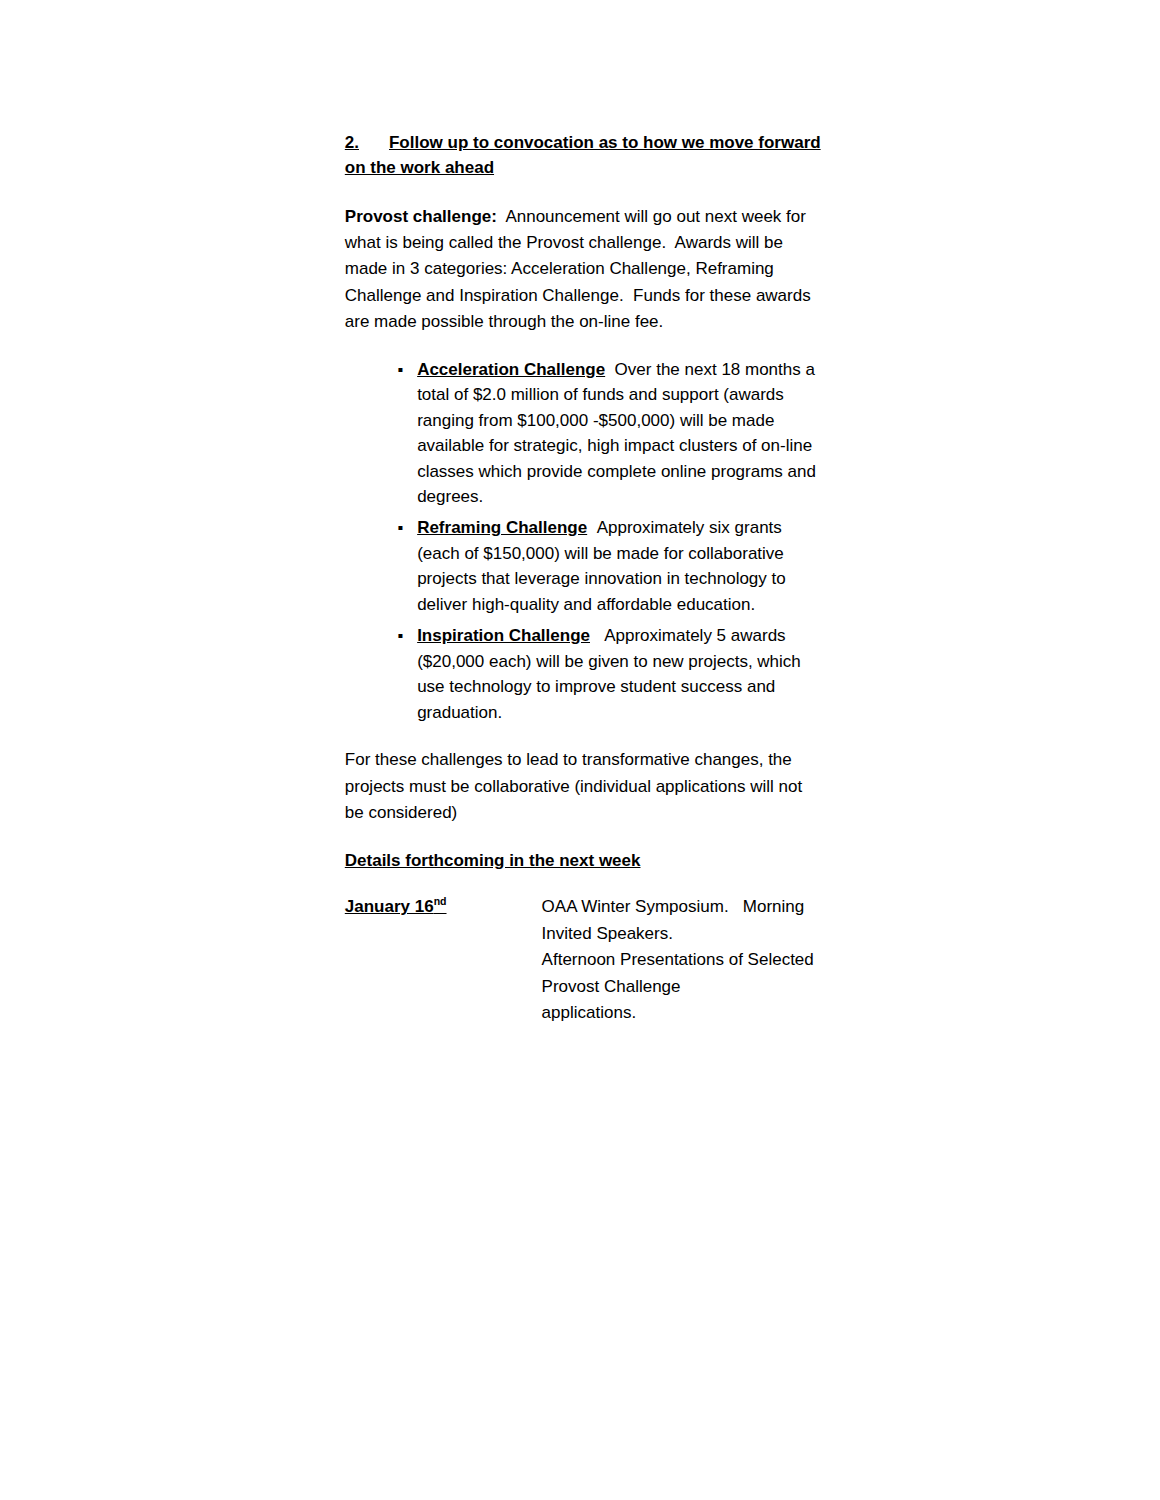2. Follow up to convocation as to how we move forward on the work ahead
Provost challenge: Announcement will go out next week for what is being called the Provost challenge. Awards will be made in 3 categories: Acceleration Challenge, Reframing Challenge and Inspiration Challenge. Funds for these awards are made possible through the on-line fee.
Acceleration Challenge Over the next 18 months a total of $2.0 million of funds and support (awards ranging from $100,000 -$500,000) will be made available for strategic, high impact clusters of on-line classes which provide complete online programs and degrees.
Reframing Challenge Approximately six grants (each of $150,000) will be made for collaborative projects that leverage innovation in technology to deliver high-quality and affordable education.
Inspiration Challenge Approximately 5 awards ($20,000 each) will be given to new projects, which use technology to improve student success and graduation.
For these challenges to lead to transformative changes, the projects must be collaborative (individual applications will not be considered)
Details forthcoming in the next week
January 16nd
OAA Winter Symposium. Morning Invited Speakers. Afternoon Presentations of Selected Provost Challenge applications.